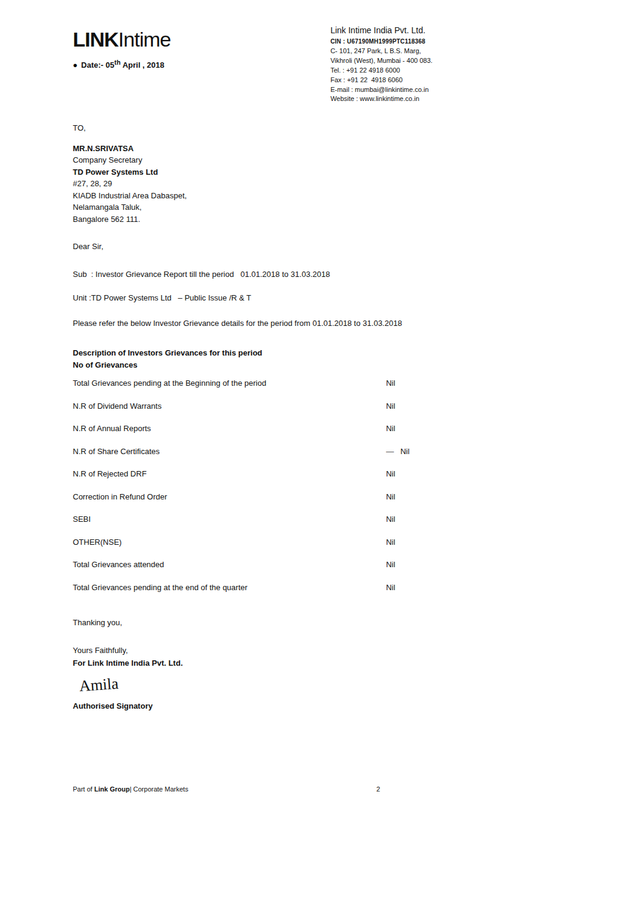LINK Intime
●Date:- 05th April , 2018
Link Intime India Pvt. Ltd.
CIN : U67190MH1999PTC118368
C- 101, 247 Park, L B.S. Marg,
Vikhroli (West), Mumbai - 400 083.
Tel. : +91 22 4918 6000
Fax : +91 22 4918 6060
E-mail : mumbai@linkintime.co.in
Website : www.linkintime.co.in
TO,
MR.N.SRIVATSA
Company Secretary
TD Power Systems Ltd
#27, 28, 29
KIADB Industrial Area Dabaspet,
Nelamangala Taluk,
Bangalore 562 111.
Dear Sir,
Sub : Investor Grievance Report till the period 01.01.2018 to 31.03.2018
Unit :TD Power Systems Ltd – Public Issue /R & T
Please refer the below Investor Grievance details for the period from 01.01.2018 to 31.03.2018
Description of Investors Grievances for this period
No of Grievances
| Total Grievances pending at the Beginning of the period | Nil |
| N.R of Dividend Warrants | Nil |
| N.R of Annual Reports | Nil |
| N.R of Share Certificates | — Nil |
| N.R of Rejected DRF | Nil |
| Correction in Refund Order | Nil |
| SEBI | Nil |
| OTHER(NSE) | Nil |
| Total Grievances attended | Nil |
| Total Grievances pending at the end of the quarter | Nil |
Thanking you,
Yours Faithfully,
For Link Intime India Pvt. Ltd.
Amila
Authorised Signatory
Part of Link Group| Corporate Markets
2